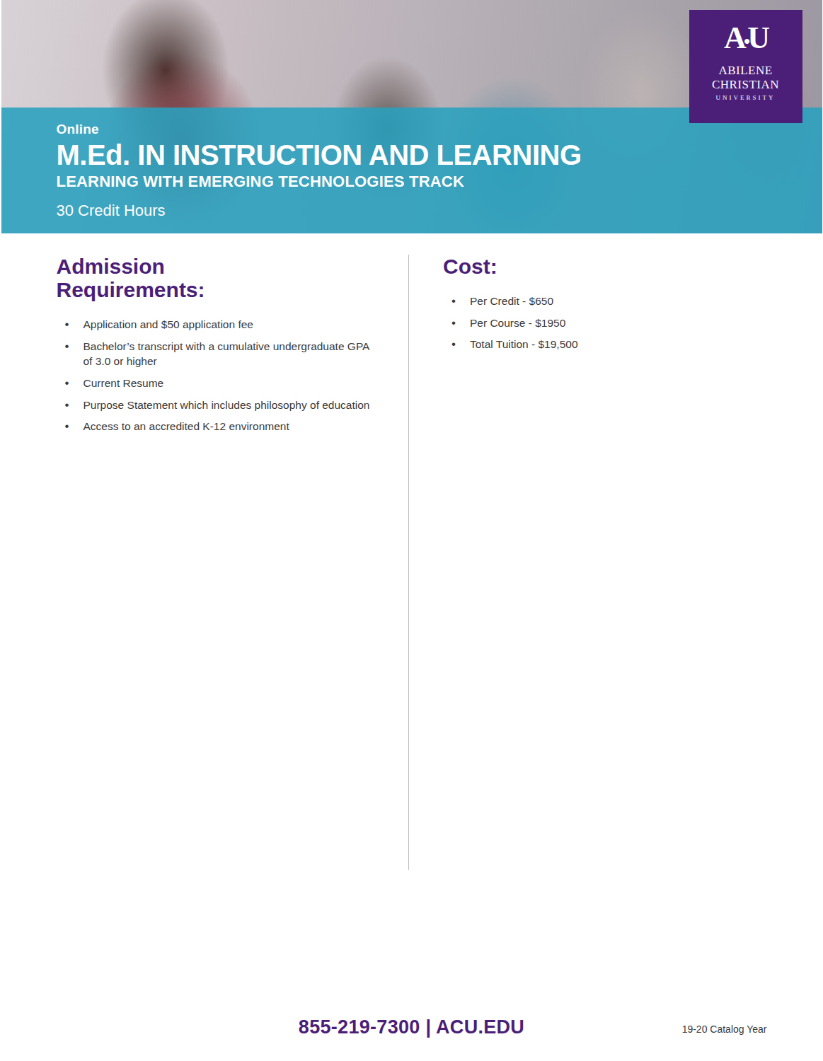A●U
ABILENE
CHRISTIANUNIVERSITY
Online
M.Ed. IN INSTRUCTION AND LEARNING
LEARNING WITH EMERGING TECHNOLOGIES TRACK
30 Credit Hours
Admission
Requirements:
Application and $50 application fee
Bachelor’s transcript with a cumulative undergraduate GPA of 3.0 or higher
Current Resume
Purpose Statement which includes philosophy of education
Access to an accredited K-12 environment
Cost:
Per Credit - $650
Per Course - $1950
Total Tuition - $19,500
855-219-7300 | ACU.EDU 19-20 Catalog Year